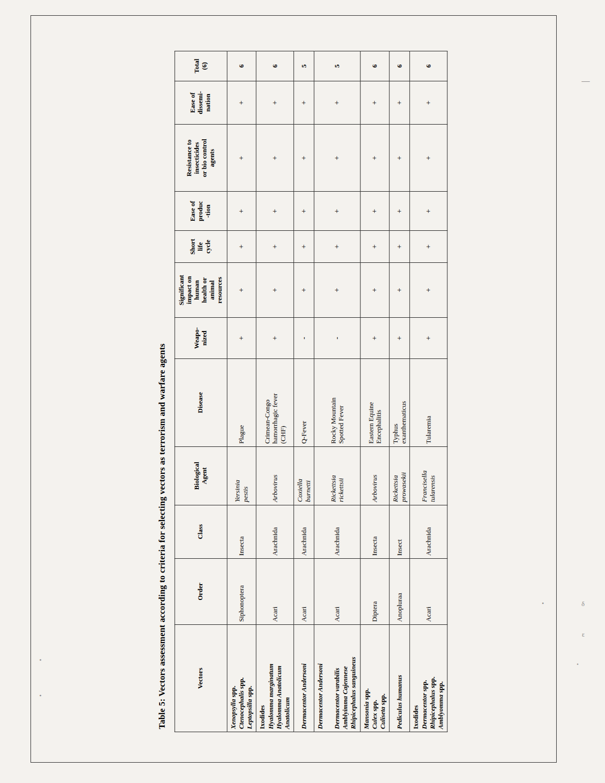•
•
δ
ε
•
—
•
Table 5: Vectors assessment according to criteria for selecting vectors as terrorism and warfare agents
| Vectors | Order | Class | Biological Agent | Disease | Weapo- nized | Significant impact on human health or animal resources | Short life cycle | Ease of produc -tion | Resistance to insecticides or bio control agents | Ease of dissemi- nation | Total (6) |
| --- | --- | --- | --- | --- | --- | --- | --- | --- | --- | --- | --- |
| Xenopsylla spp. Ctenocephalis spp. Leptopsilla spp. | Siphonoptera | Insecta | Yersinia pestis | Plague | + | + | + | + | + | + | 6 |
| Ixodides Hyalomma marginatum Hyalomma Anatolicum Anatolicum | Acari | Arachnida | Arbovirus | Crimean-Congo hamorrhagic fever (CHF) | + | + | + | + | + | + | 6 |
| Dermacentor Andersoni | Acari | Arachnida | Coxiella burnetti | Q-Fever | - | + | + | + | + | + | 5 |
| Dermacentor Andersoni Dermacentor varabilis Amblyimma Cajennese Rhipicephalus sanguineus | Acari | Arachnida | Rickettsia rickettsii | Rocky Mountain Spotted Fever | - | + | + | + | + | + | 5 |
| Mansonia spp. Culex spp. Culiseta spp. | Diptera | Insecta | Arbovirus | Eastern Equine Encephalitis | + | + | + | + | + | + | 6 |
| Pediculus humanus | Anopluraa | Insect | Rickettsia prowasekii | Typhus exanthematicus | + | + | + | + | + | + | 6 |
| Ixodides Dermacentor spp. Rhipicephalus spp. Amblyomma spp. | Acari | Arachnida | Francisella tularensis | Tularemia | + | + | + | + | + | + | 6 |